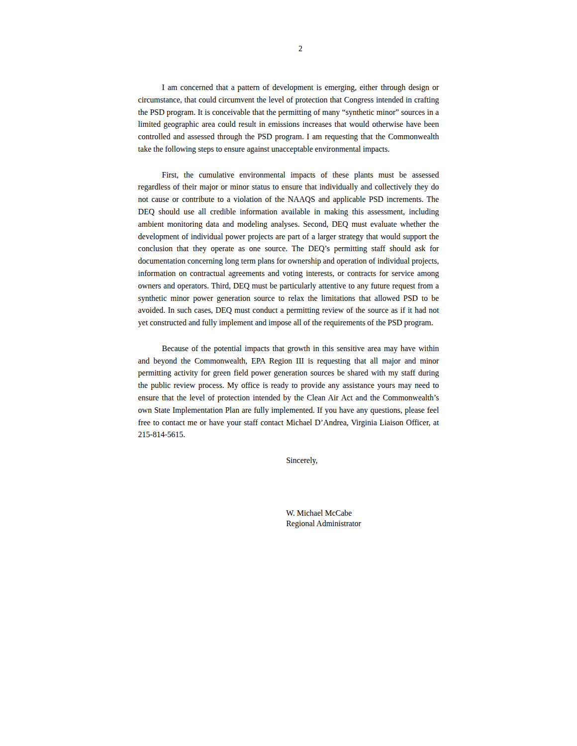2
I am concerned that a pattern of development is emerging, either through design or circumstance, that could circumvent the level of protection that Congress intended in crafting the PSD program. It is conceivable that the permitting of many “synthetic minor” sources in a limited geographic area could result in emissions increases that would otherwise have been controlled and assessed through the PSD program. I am requesting that the Commonwealth take the following steps to ensure against unacceptable environmental impacts.
First, the cumulative environmental impacts of these plants must be assessed regardless of their major or minor status to ensure that individually and collectively they do not cause or contribute to a violation of the NAAQS and applicable PSD increments. The DEQ should use all credible information available in making this assessment, including ambient monitoring data and modeling analyses. Second, DEQ must evaluate whether the development of individual power projects are part of a larger strategy that would support the conclusion that they operate as one source. The DEQ’s permitting staff should ask for documentation concerning long term plans for ownership and operation of individual projects, information on contractual agreements and voting interests, or contracts for service among owners and operators. Third, DEQ must be particularly attentive to any future request from a synthetic minor power generation source to relax the limitations that allowed PSD to be avoided. In such cases, DEQ must conduct a permitting review of the source as if it had not yet constructed and fully implement and impose all of the requirements of the PSD program.
Because of the potential impacts that growth in this sensitive area may have within and beyond the Commonwealth, EPA Region III is requesting that all major and minor permitting activity for green field power generation sources be shared with my staff during the public review process. My office is ready to provide any assistance yours may need to ensure that the level of protection intended by the Clean Air Act and the Commonwealth’s own State Implementation Plan are fully implemented. If you have any questions, please feel free to contact me or have your staff contact Michael D’Andrea, Virginia Liaison Officer, at 215-814-5615.
Sincerely,
W. Michael McCabe
Regional Administrator